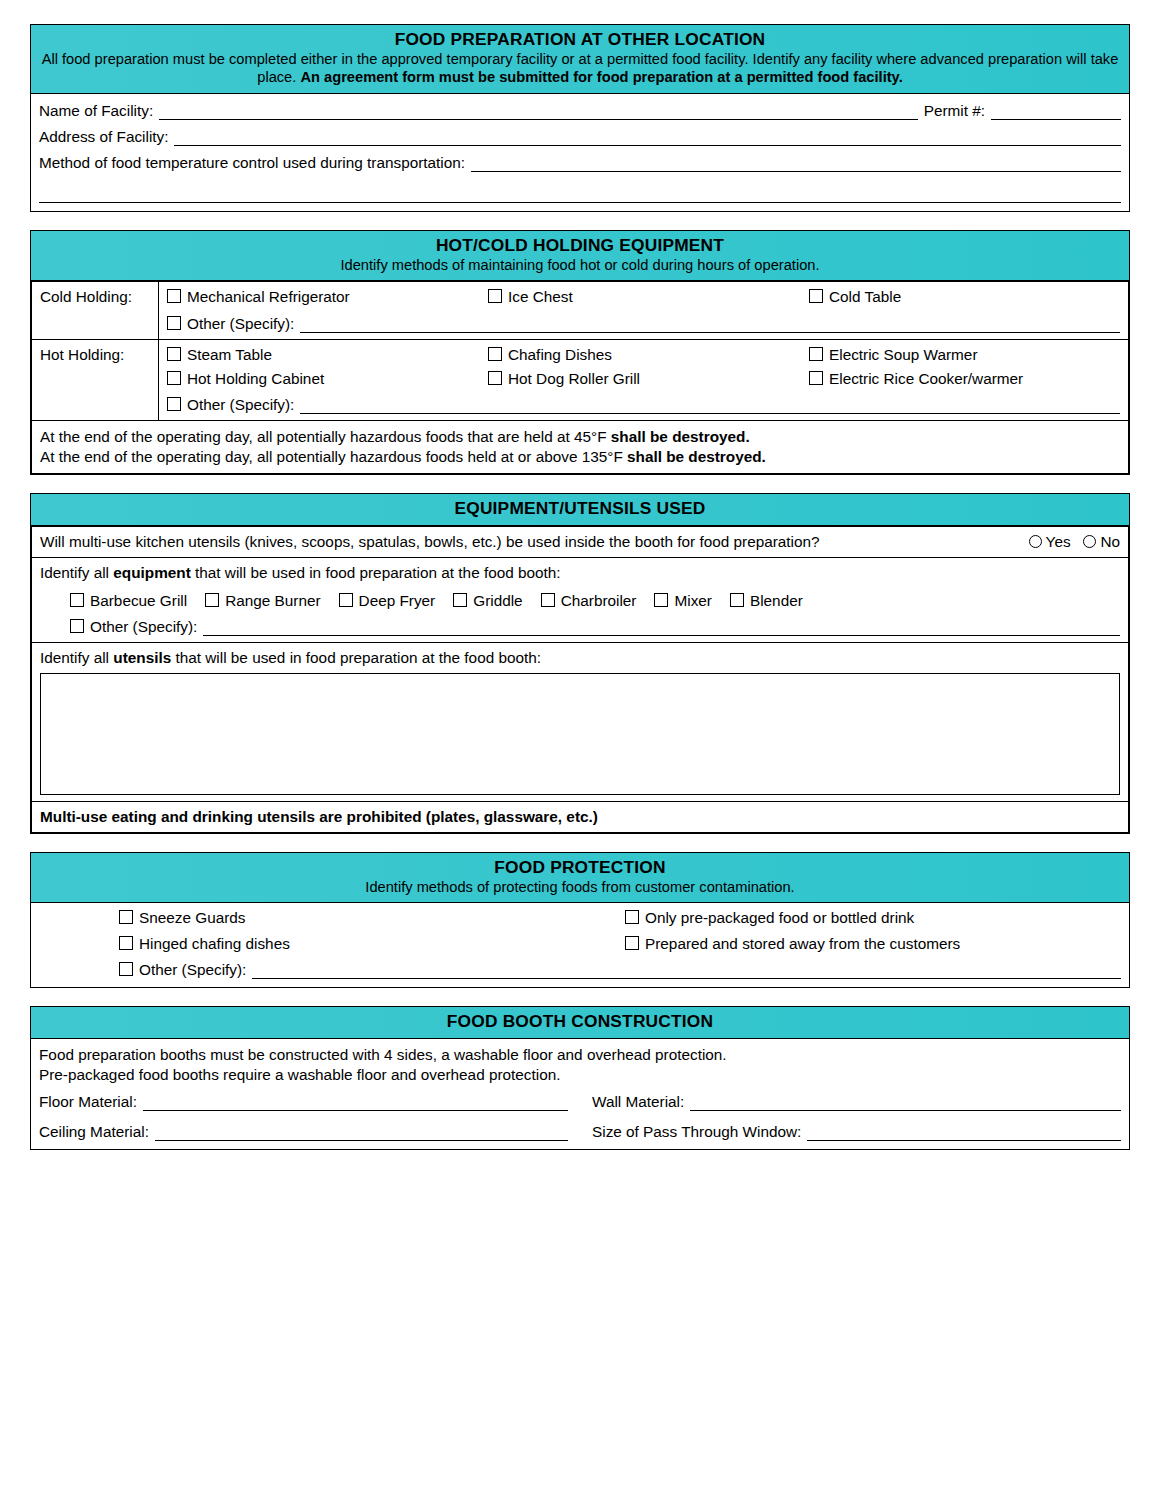FOOD PREPARATION AT OTHER LOCATION
All food preparation must be completed either in the approved temporary facility or at a permitted food facility. Identify any facility where advanced preparation will take place. An agreement form must be submitted for food preparation at a permitted food facility.
Name of Facility: Permit #:
Address of Facility:
Method of food temperature control used during transportation:
HOT/COLD HOLDING EQUIPMENT
Identify methods of maintaining food hot or cold during hours of operation.
| Cold Holding: | Mechanical Refrigerator Ice Chest Cold Table Other (Specify): |
| Hot Holding: | Steam Table Chafing Dishes Electric Soup Warmer Hot Holding Cabinet Hot Dog Roller Grill Electric Rice Cooker/warmer Other (Specify): |
| At the end of the operating day, all potentially hazardous foods that are held at 45°F shall be destroyed. At the end of the operating day, all potentially hazardous foods held at or above 135°F shall be destroyed. |
EQUIPMENT/UTENSILS USED
| Will multi-use kitchen utensils (knives, scoops, spatulas, bowls, etc.) be used inside the booth for food preparation? Yes No |
| Identify all equipment that will be used in food preparation at the food booth: Barbecue Grill Range Burner Deep Fryer Griddle Charbroiler Mixer Blender Other (Specify): |
| Identify all utensils that will be used in food preparation at the food booth: |
| Multi-use eating and drinking utensils are prohibited (plates, glassware, etc.) |
FOOD PROTECTION
Identify methods of protecting foods from customer contamination.
Sneeze Guards
Only pre-packaged food or bottled drink
Hinged chafing dishes
Prepared and stored away from the customers
Other (Specify):
FOOD BOOTH CONSTRUCTION
Food preparation booths must be constructed with 4 sides, a washable floor and overhead protection.
Pre-packaged food booths require a washable floor and overhead protection.
Floor Material:
Wall Material:
Ceiling Material:
Size of Pass Through Window: